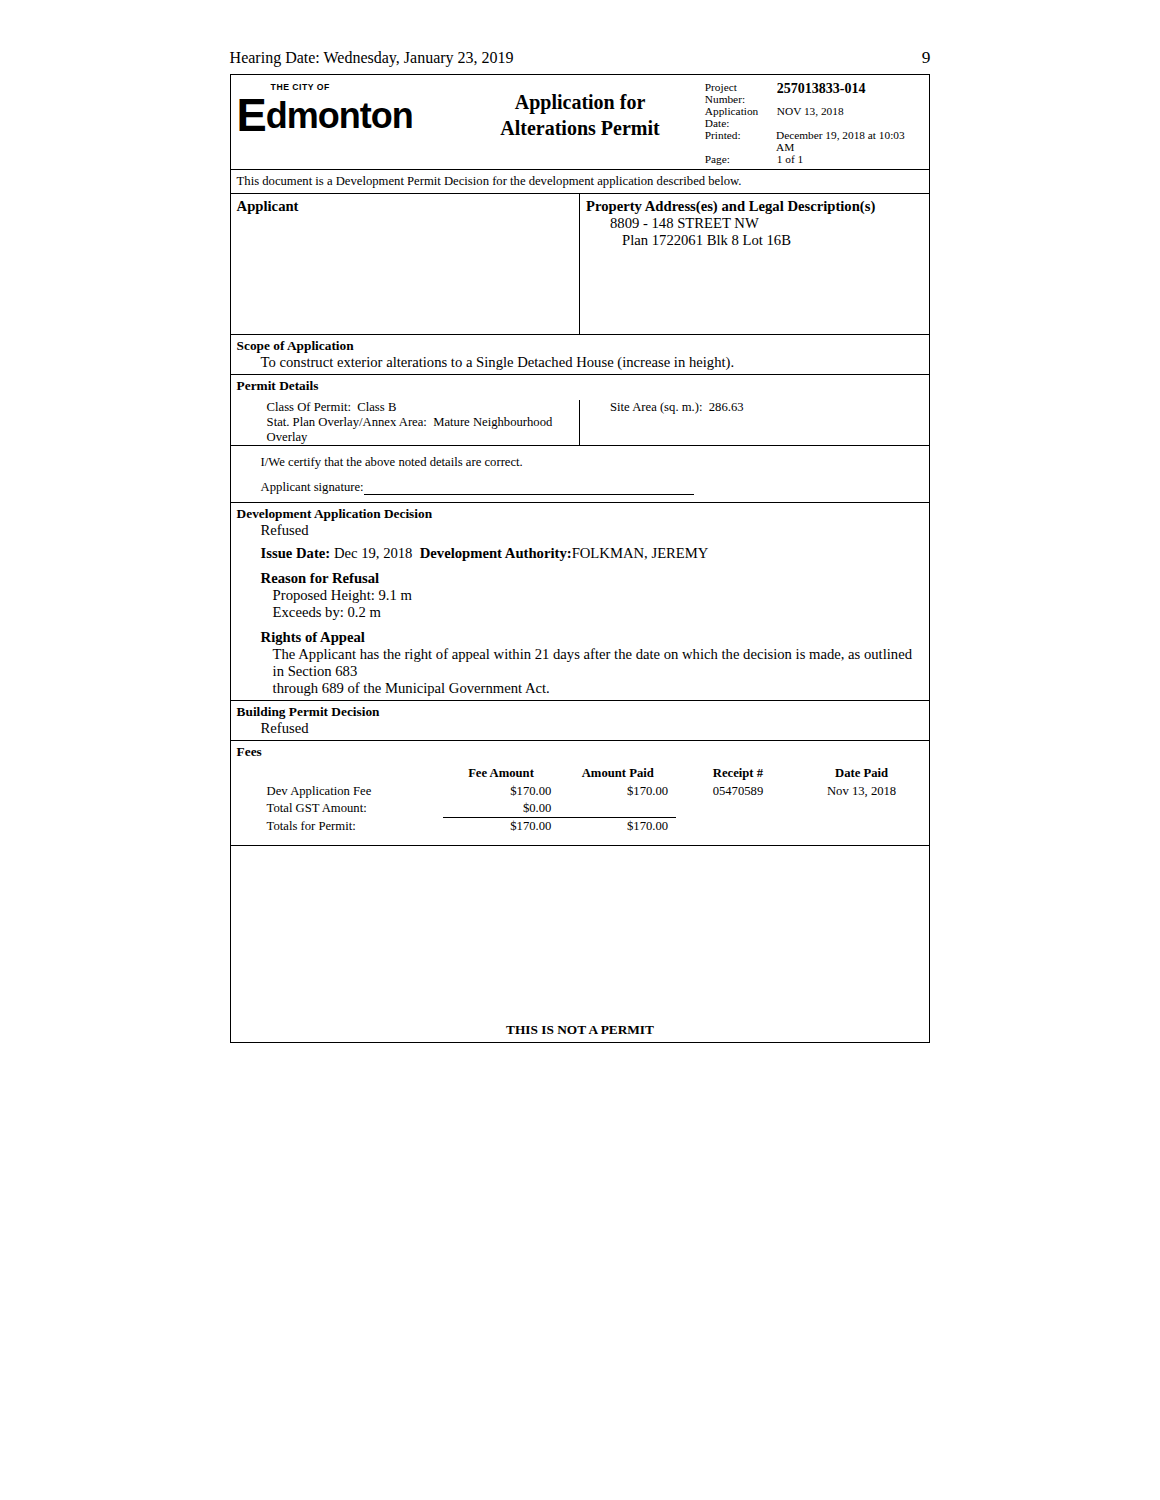Hearing Date: Wednesday, January 23, 2019
9
THE CITY OF Edmonton
Application for
Alterations Permit
Project Number: 257013833-014
Application Date: NOV 13, 2018
Printed: December 19, 2018 at 10:03 AM
Page: 1 of 1
This document is a Development Permit Decision for the development application described below.
Applicant
Property Address(es) and Legal Description(s)
8809 - 148 STREET NW
Plan 1722061 Blk 8 Lot 16B
Scope of Application
To construct exterior alterations to a Single Detached House (increase in height).
Permit Details
Class Of Permit: Class B
Stat. Plan Overlay/Annex Area: Mature Neighbourhood
Overlay
Site Area (sq. m.): 286.63
I/We certify that the above noted details are correct.
Applicant signature:
Development Application Decision
Refused
Issue Date: Dec 19, 2018 Development Authority: FOLKMAN, JEREMY
Reason for Refusal
Proposed Height: 9.1 m
Exceeds by: 0.2 m
Rights of Appeal
The Applicant has the right of appeal within 21 days after the date on which the decision is made, as outlined in Section 683
through 689 of the Municipal Government Act.
Building Permit Decision
Refused
Fees
| | Fee Amount | Amount Paid | Receipt # | Date Paid |
| --- | --- | --- | --- | --- |
| Dev Application Fee | $170.00 | $170.00 | 05470589 | Nov 13, 2018 |
| Total GST Amount: | $0.00 | | | |
| Totals for Permit: | $170.00 | $170.00 | | |
THIS IS NOT A PERMIT